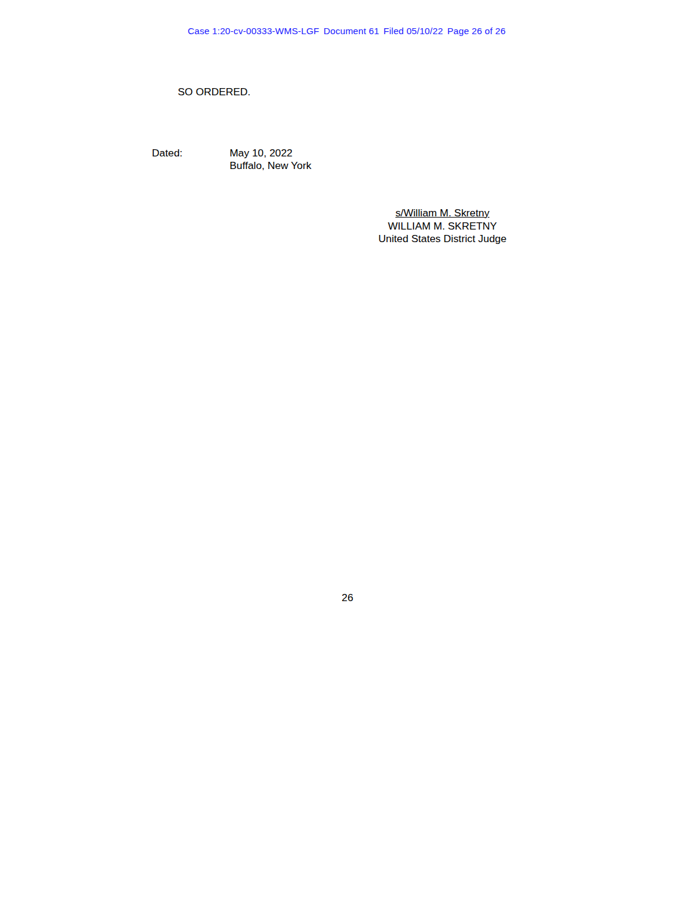Case 1:20-cv-00333-WMS-LGF Document 61 Filed 05/10/22 Page 26 of 26
SO ORDERED.
Dated:
May 10, 2022 Buffalo, New York
s/William M. Skretny
WILLIAM M. SKRETNY
United States District Judge
26